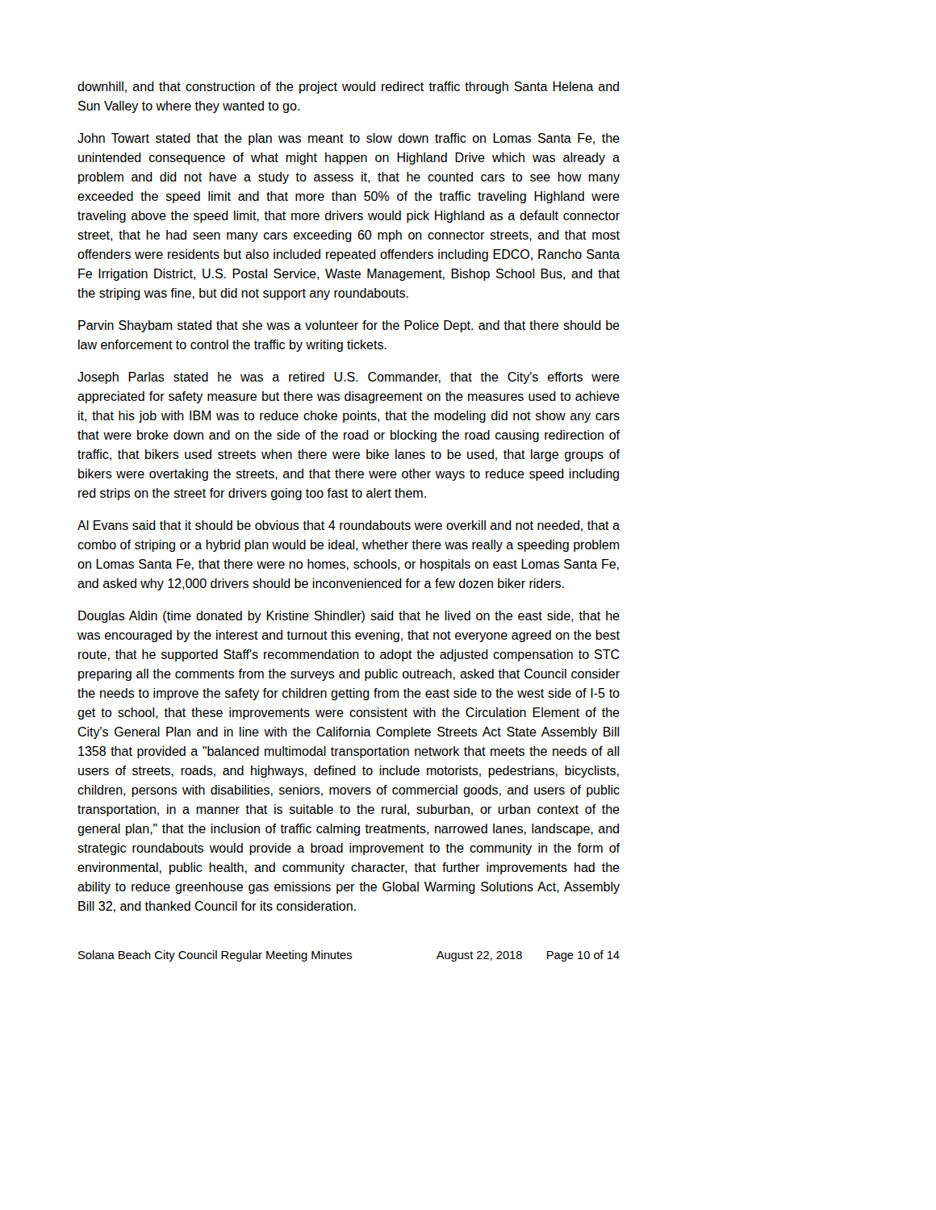downhill, and that construction of the project would redirect traffic through Santa Helena and Sun Valley to where they wanted to go.
John Towart stated that the plan was meant to slow down traffic on Lomas Santa Fe, the unintended consequence of what might happen on Highland Drive which was already a problem and did not have a study to assess it, that he counted cars to see how many exceeded the speed limit and that more than 50% of the traffic traveling Highland were traveling above the speed limit, that more drivers would pick Highland as a default connector street, that he had seen many cars exceeding 60 mph on connector streets, and that most offenders were residents but also included repeated offenders including EDCO, Rancho Santa Fe Irrigation District, U.S. Postal Service, Waste Management, Bishop School Bus, and that the striping was fine, but did not support any roundabouts.
Parvin Shaybam stated that she was a volunteer for the Police Dept. and that there should be law enforcement to control the traffic by writing tickets.
Joseph Parlas stated he was a retired U.S. Commander, that the City's efforts were appreciated for safety measure but there was disagreement on the measures used to achieve it, that his job with IBM was to reduce choke points, that the modeling did not show any cars that were broke down and on the side of the road or blocking the road causing redirection of traffic, that bikers used streets when there were bike lanes to be used, that large groups of bikers were overtaking the streets, and that there were other ways to reduce speed including red strips on the street for drivers going too fast to alert them.
Al Evans said that it should be obvious that 4 roundabouts were overkill and not needed, that a combo of striping or a hybrid plan would be ideal, whether there was really a speeding problem on Lomas Santa Fe, that there were no homes, schools, or hospitals on east Lomas Santa Fe, and asked why 12,000 drivers should be inconvenienced for a few dozen biker riders.
Douglas Aldin (time donated by Kristine Shindler) said that he lived on the east side, that he was encouraged by the interest and turnout this evening, that not everyone agreed on the best route, that he supported Staff's recommendation to adopt the adjusted compensation to STC preparing all the comments from the surveys and public outreach, asked that Council consider the needs to improve the safety for children getting from the east side to the west side of I-5 to get to school, that these improvements were consistent with the Circulation Element of the City's General Plan and in line with the California Complete Streets Act State Assembly Bill 1358 that provided a "balanced multimodal transportation network that meets the needs of all users of streets, roads, and highways, defined to include motorists, pedestrians, bicyclists, children, persons with disabilities, seniors, movers of commercial goods, and users of public transportation, in a manner that is suitable to the rural, suburban, or urban context of the general plan," that the inclusion of traffic calming treatments, narrowed lanes, landscape, and strategic roundabouts would provide a broad improvement to the community in the form of environmental, public health, and community character, that further improvements had the ability to reduce greenhouse gas emissions per the Global Warming Solutions Act, Assembly Bill 32, and thanked Council for its consideration.
Solana Beach City Council Regular Meeting Minutes August 22, 2018 Page 10 of 14